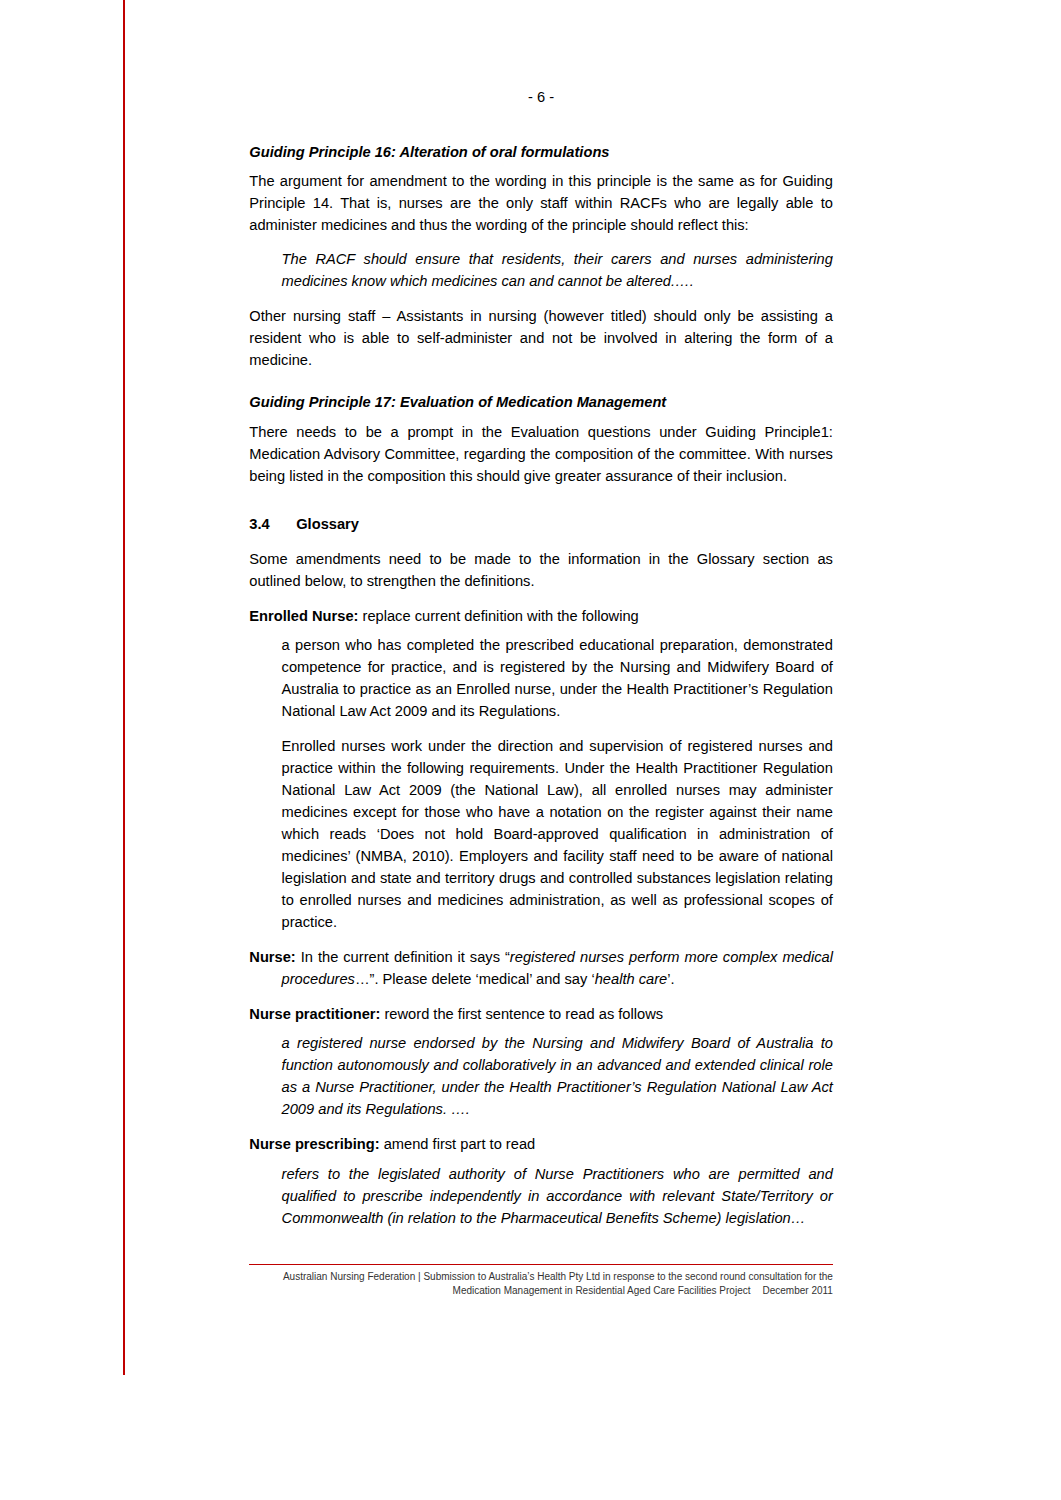- 6 -
Guiding Principle 16: Alteration of oral formulations
The argument for amendment to the wording in this principle is the same as for Guiding Principle 14. That is, nurses are the only staff within RACFs who are legally able to administer medicines and thus the wording of the principle should reflect this:
The RACF should ensure that residents, their carers and nurses administering medicines know which medicines can and cannot be altered.….
Other nursing staff – Assistants in nursing (however titled) should only be assisting a resident who is able to self-administer and not be involved in altering the form of a medicine.
Guiding Principle 17: Evaluation of Medication Management
There needs to be a prompt in the Evaluation questions under Guiding Principle1: Medication Advisory Committee, regarding the composition of the committee. With nurses being listed in the composition this should give greater assurance of their inclusion.
3.4 Glossary
Some amendments need to be made to the information in the Glossary section as outlined below, to strengthen the definitions.
Enrolled Nurse: replace current definition with the following
a person who has completed the prescribed educational preparation, demonstrated competence for practice, and is registered by the Nursing and Midwifery Board of Australia to practice as an Enrolled nurse, under the Health Practitioner’s Regulation National Law Act 2009 and its Regulations.
Enrolled nurses work under the direction and supervision of registered nurses and practice within the following requirements. Under the Health Practitioner Regulation National Law Act 2009 (the National Law), all enrolled nurses may administer medicines except for those who have a notation on the register against their name which reads ‘Does not hold Board-approved qualification in administration of medicines’ (NMBA, 2010). Employers and facility staff need to be aware of national legislation and state and territory drugs and controlled substances legislation relating to enrolled nurses and medicines administration, as well as professional scopes of practice.
Nurse: In the current definition it says “registered nurses perform more complex medical procedures…”. Please delete ‘medical’ and say ‘health care’.
Nurse practitioner: reword the first sentence to read as follows
a registered nurse endorsed by the Nursing and Midwifery Board of Australia to function autonomously and collaboratively in an advanced and extended clinical role as a Nurse Practitioner, under the Health Practitioner’s Regulation National Law Act 2009 and its Regulations. ….
Nurse prescribing: amend first part to read
refers to the legislated authority of Nurse Practitioners who are permitted and qualified to prescribe independently in accordance with relevant State/Territory or Commonwealth (in relation to the Pharmaceutical Benefits Scheme) legislation…
Australian Nursing Federation | Submission to Australia’s Health Pty Ltd in response to the second round consultation for the
Medication Management in Residential Aged Care Facilities ProjectDecember 2011